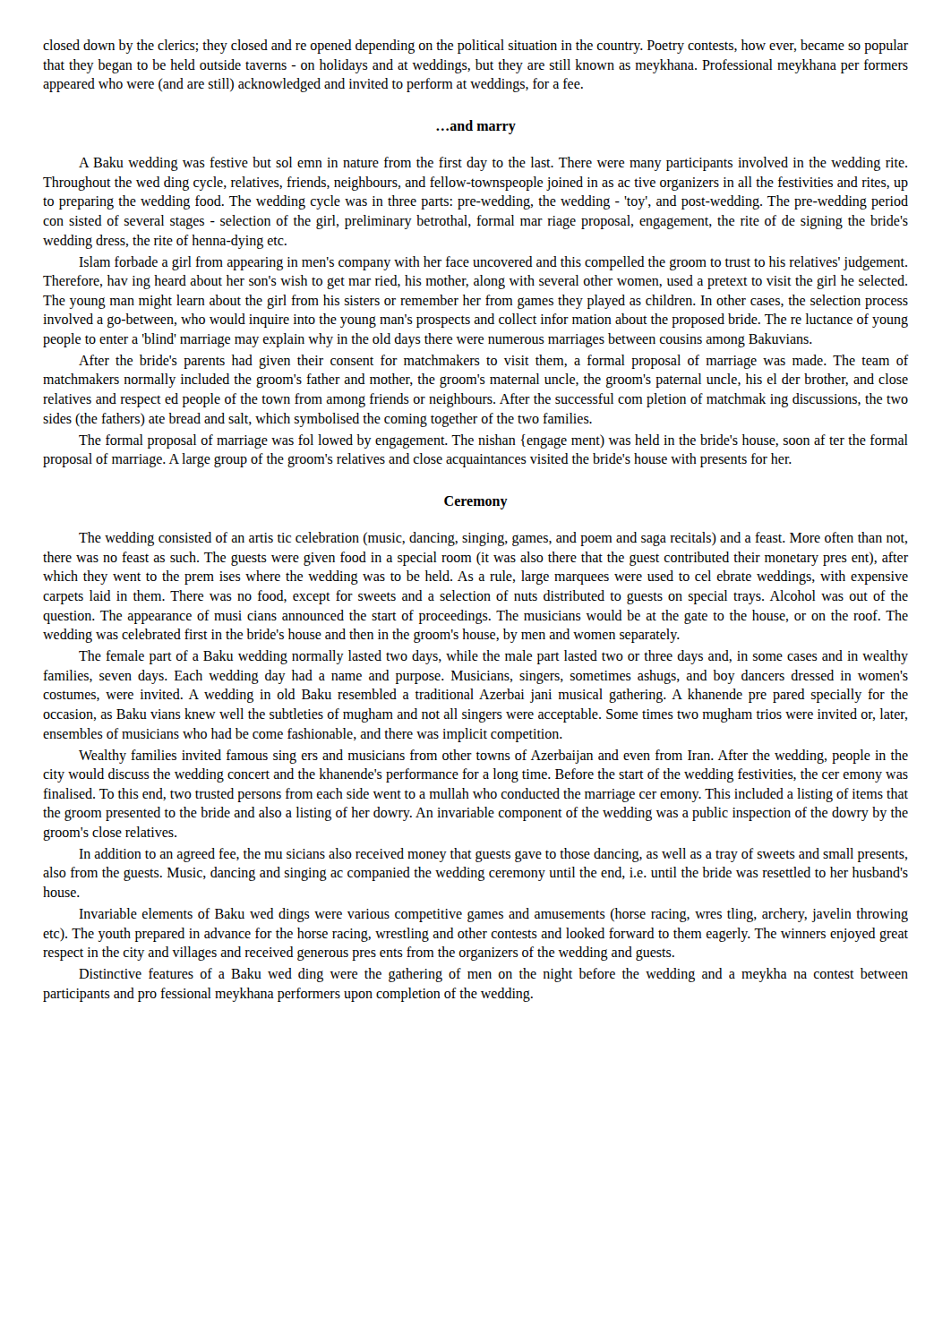closed down by the clerics; they closed and re opened depending on the political situation in the country. Poetry contests, how ever, became so popular that they began to be held outside taverns - on holidays and at weddings, but they are still known as meykhana. Professional meykhana per formers appeared who were (and are still) acknowledged and invited to perform at weddings, for a fee.
…and marry
A Baku wedding was festive but sol emn in nature from the first day to the last. There were many participants involved in the wedding rite. Throughout the wed ding cycle, relatives, friends, neighbours, and fellow-townspeople joined in as ac tive organizers in all the festivities and rites, up to preparing the wedding food. The wedding cycle was in three parts: pre-wedding, the wedding - 'toy', and post-wedding. The pre-wedding period con sisted of several stages - selection of the girl, preliminary betrothal, formal mar riage proposal, engagement, the rite of de signing the bride's wedding dress, the rite of henna-dying etc.
Islam forbade a girl from appearing in men's company with her face uncovered and this compelled the groom to trust to his relatives' judgement. Therefore, hav ing heard about her son's wish to get mar ried, his mother, along with several other women, used a pretext to visit the girl he selected. The young man might learn about the girl from his sisters or remember her from games they played as children. In other cases, the selection process involved a go-between, who would inquire into the young man's prospects and collect infor mation about the proposed bride. The re luctance of young people to enter a 'blind' marriage may explain why in the old days there were numerous marriages between cousins among Bakuvians.
After the bride's parents had given their consent for matchmakers to visit them, a formal proposal of marriage was made. The team of matchmakers normally included the groom's father and mother, the groom's maternal uncle, the groom's paternal uncle, his el der brother, and close relatives and respect ed people of the town from among friends or neighbours. After the successful com pletion of matchmak ing discussions, the two sides (the fathers) ate bread and salt, which symbolised the coming together of the two families.
The formal proposal of marriage was fol lowed by engagement. The nishan {engage ment) was held in the bride's house, soon af ter the formal proposal of marriage. A large group of the groom's relatives and close acquaintances visited the bride's house with presents for her.
Ceremony
The wedding consisted of an artis tic celebration (music, dancing, singing, games, and poem and saga recitals) and a feast. More often than not, there was no feast as such. The guests were given food in a special room (it was also there that the guest contributed their monetary pres ent), after which they went to the prem ises where the wedding was to be held. As a rule, large marquees were used to cel ebrate weddings, with expensive carpets laid in them. There was no food, except for sweets and a selection of nuts distributed to guests on special trays. Alcohol was out of the question. The appearance of musi cians announced the start of proceedings. The musicians would be at the gate to the house, or on the roof. The wedding was celebrated first in the bride's house and then in the groom's house, by men and women separately.
The female part of a Baku wedding normally lasted two days, while the male part lasted two or three days and, in some cases and in wealthy families, seven days. Each wedding day had a name and purpose. Musicians, singers, sometimes ashugs, and boy dancers dressed in women's costumes, were invited. A wedding in old Baku resembled a traditional Azerbai jani musical gathering. A khanende pre pared specially for the occasion, as Baku vians knew well the subtleties of mugham and not all singers were acceptable. Some times two mugham trios were invited or, later, ensembles of musicians who had be come fashionable, and there was implicit competition.
Wealthy families invited famous sing ers and musicians from other towns of Azerbaijan and even from Iran. After the wedding, people in the city would discuss the wedding concert and the khanende's performance for a long time. Before the start of the wedding festivities, the cer emony was finalised. To this end, two trusted persons from each side went to a mullah who conducted the marriage cer emony. This included a listing of items that the groom presented to the bride and also a listing of her dowry. An invariable component of the wedding was a public inspection of the dowry by the groom's close relatives.
In addition to an agreed fee, the mu sicians also received money that guests gave to those dancing, as well as a tray of sweets and small presents, also from the guests. Music, dancing and singing ac companied the wedding ceremony until the end, i.e. until the bride was resettled to her husband's house.
Invariable elements of Baku wed dings were various competitive games and amusements (horse racing, wres tling, archery, javelin throwing etc). The youth prepared in advance for the horse racing, wrestling and other contests and looked forward to them eagerly. The winners enjoyed great respect in the city and villages and received generous pres ents from the organizers of the wedding and guests.
Distinctive features of a Baku wed ding were the gathering of men on the night before the wedding and a meykha na contest between participants and pro fessional meykhana performers upon completion of the wedding.